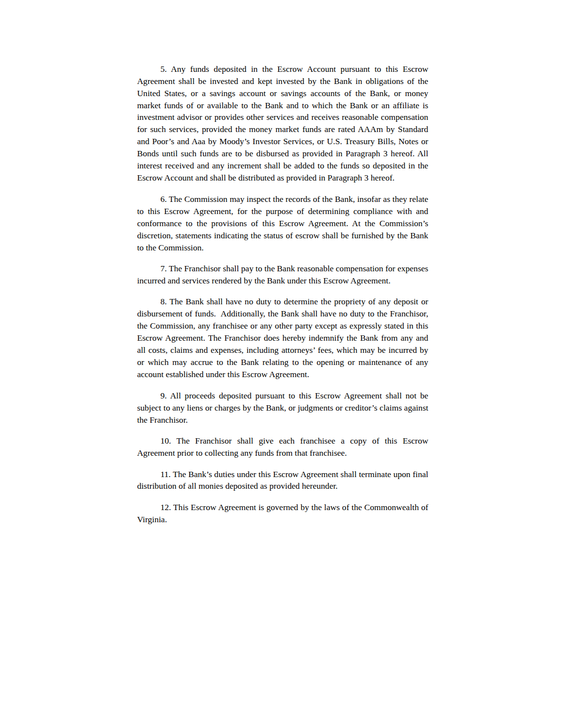5. Any funds deposited in the Escrow Account pursuant to this Escrow Agreement shall be invested and kept invested by the Bank in obligations of the United States, or a savings account or savings accounts of the Bank, or money market funds of or available to the Bank and to which the Bank or an affiliate is investment advisor or provides other services and receives reasonable compensation for such services, provided the money market funds are rated AAAm by Standard and Poor’s and Aaa by Moody’s Investor Services, or U.S. Treasury Bills, Notes or Bonds until such funds are to be disbursed as provided in Paragraph 3 hereof. All interest received and any increment shall be added to the funds so deposited in the Escrow Account and shall be distributed as provided in Paragraph 3 hereof.
6. The Commission may inspect the records of the Bank, insofar as they relate to this Escrow Agreement, for the purpose of determining compliance with and conformance to the provisions of this Escrow Agreement. At the Commission’s discretion, statements indicating the status of escrow shall be furnished by the Bank to the Commission.
7. The Franchisor shall pay to the Bank reasonable compensation for expenses incurred and services rendered by the Bank under this Escrow Agreement.
8. The Bank shall have no duty to determine the propriety of any deposit or disbursement of funds. Additionally, the Bank shall have no duty to the Franchisor, the Commission, any franchisee or any other party except as expressly stated in this Escrow Agreement. The Franchisor does hereby indemnify the Bank from any and all costs, claims and expenses, including attorneys’ fees, which may be incurred by or which may accrue to the Bank relating to the opening or maintenance of any account established under this Escrow Agreement.
9. All proceeds deposited pursuant to this Escrow Agreement shall not be subject to any liens or charges by the Bank, or judgments or creditor’s claims against the Franchisor.
10. The Franchisor shall give each franchisee a copy of this Escrow Agreement prior to collecting any funds from that franchisee.
11. The Bank’s duties under this Escrow Agreement shall terminate upon final distribution of all monies deposited as provided hereunder.
12. This Escrow Agreement is governed by the laws of the Commonwealth of Virginia.